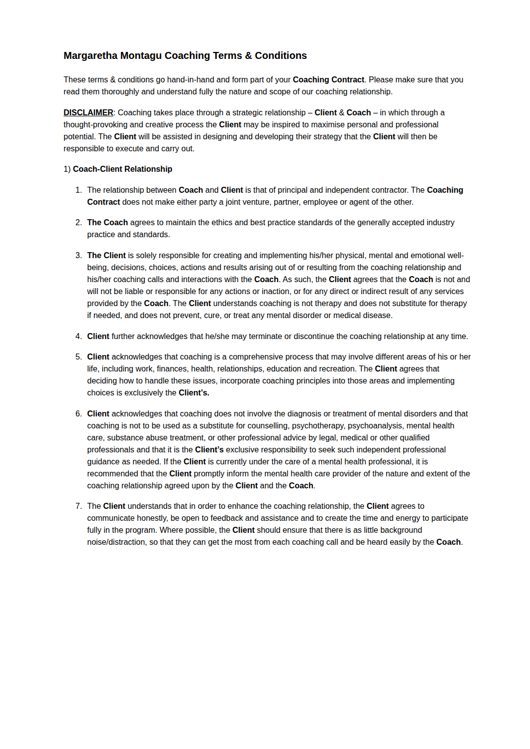Margaretha Montagu Coaching Terms & Conditions
These terms & conditions go hand-in-hand and form part of your Coaching Contract. Please make sure that you read them thoroughly and understand fully the nature and scope of our coaching relationship.
DISCLAIMER: Coaching takes place through a strategic relationship – Client & Coach – in which through a thought-provoking and creative process the Client may be inspired to maximise personal and professional potential. The Client will be assisted in designing and developing their strategy that the Client will then be responsible to execute and carry out.
1) Coach-Client Relationship
The relationship between Coach and Client is that of principal and independent contractor. The Coaching Contract does not make either party a joint venture, partner, employee or agent of the other.
The Coach agrees to maintain the ethics and best practice standards of the generally accepted industry practice and standards.
The Client is solely responsible for creating and implementing his/her physical, mental and emotional well-being, decisions, choices, actions and results arising out of or resulting from the coaching relationship and his/her coaching calls and interactions with the Coach. As such, the Client agrees that the Coach is not and will not be liable or responsible for any actions or inaction, or for any direct or indirect result of any services provided by the Coach. The Client understands coaching is not therapy and does not substitute for therapy if needed, and does not prevent, cure, or treat any mental disorder or medical disease.
Client further acknowledges that he/she may terminate or discontinue the coaching relationship at any time.
Client acknowledges that coaching is a comprehensive process that may involve different areas of his or her life, including work, finances, health, relationships, education and recreation. The Client agrees that deciding how to handle these issues, incorporate coaching principles into those areas and implementing choices is exclusively the Client’s.
Client acknowledges that coaching does not involve the diagnosis or treatment of mental disorders and that coaching is not to be used as a substitute for counselling, psychotherapy, psychoanalysis, mental health care, substance abuse treatment, or other professional advice by legal, medical or other qualified professionals and that it is the Client’s exclusive responsibility to seek such independent professional guidance as needed. If the Client is currently under the care of a mental health professional, it is recommended that the Client promptly inform the mental health care provider of the nature and extent of the coaching relationship agreed upon by the Client and the Coach.
The Client understands that in order to enhance the coaching relationship, the Client agrees to communicate honestly, be open to feedback and assistance and to create the time and energy to participate fully in the program. Where possible, the Client should ensure that there is as little background noise/distraction, so that they can get the most from each coaching call and be heard easily by the Coach.